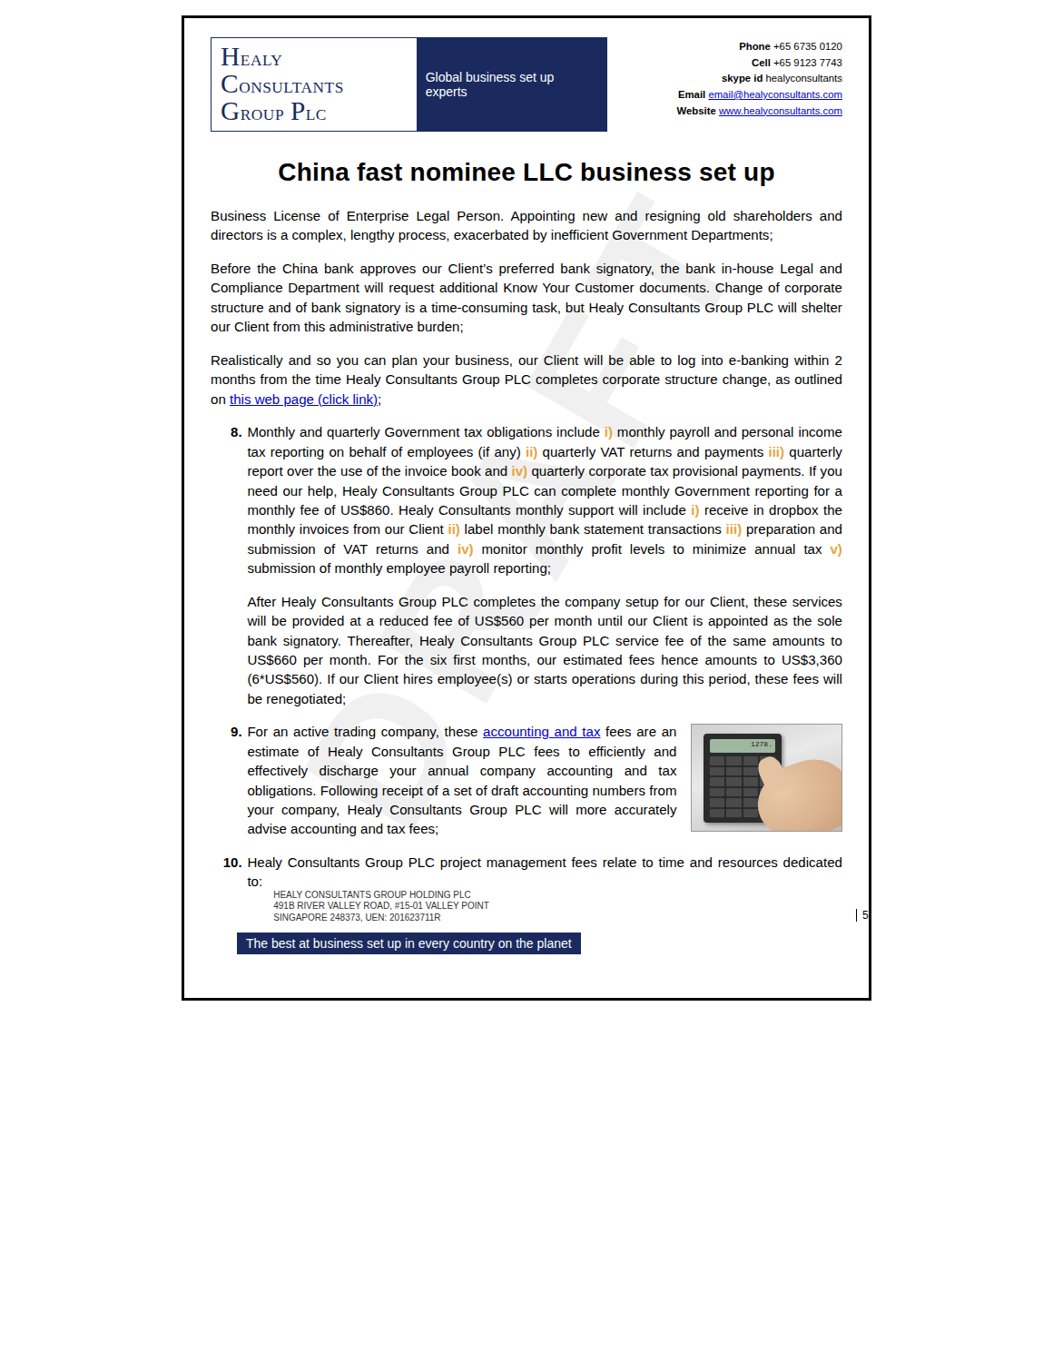DRAFT
HEALY
CONSULTANTS
GROUP PLC
Global business set up experts
Phone +65 6735 0120
Cell +65 9123 7743
skype id healyconsultants
Email email@healyconsultants.com
Website www.healyconsultants.com
China fast nominee LLC business set up
Business License of Enterprise Legal Person. Appointing new and resigning old shareholders and directors is a complex, lengthy process, exacerbated by inefficient Government Departments;
Before the China bank approves our Client’s preferred bank signatory, the bank in-house Legal and Compliance Department will request additional Know Your Customer documents. Change of corporate structure and of bank signatory is a time-consuming task, but Healy Consultants Group PLC will shelter our Client from this administrative burden;
Realistically and so you can plan your business, our Client will be able to log into e-banking within 2 months from the time Healy Consultants Group PLC completes corporate structure change, as outlined on this web page (click link);
8. Monthly and quarterly Government tax obligations include i) monthly payroll and personal income tax reporting on behalf of employees (if any) ii) quarterly VAT returns and payments iii) quarterly report over the use of the invoice book and iv) quarterly corporate tax provisional payments. If you need our help, Healy Consultants Group PLC can complete monthly Government reporting for a monthly fee of US$860. Healy Consultants monthly support will include i) receive in dropbox the monthly invoices from our Client ii) label monthly bank statement transactions iii) preparation and submission of VAT returns and iv) monitor monthly profit levels to minimize annual tax v) submission of monthly employee payroll reporting;
After Healy Consultants Group PLC completes the company setup for our Client, these services will be provided at a reduced fee of US$560 per month until our Client is appointed as the sole bank signatory. Thereafter, Healy Consultants Group PLC service fee of the same amounts to US$660 per month. For the six first months, our estimated fees hence amounts to US$3,360 (6*US$560). If our Client hires employee(s) or starts operations during this period, these fees will be renegotiated;
9.
1278.
For an active trading company, these accounting and tax fees are an estimate of Healy Consultants Group PLC fees to efficiently and effectively discharge your annual company accounting and tax obligations. Following receipt of a set of draft accounting numbers from your company, Healy Consultants Group PLC will more accurately advise accounting and tax fees;
10. Healy Consultants Group PLC project management fees relate to time and resources dedicated to:
HEALY CONSULTANTS GROUP HOLDING PLC
491B RIVER VALLEY ROAD, #15-01 VALLEY POINT
SINGAPORE 248373, UEN: 201623711R
5
The best at business set up in every country on the planet